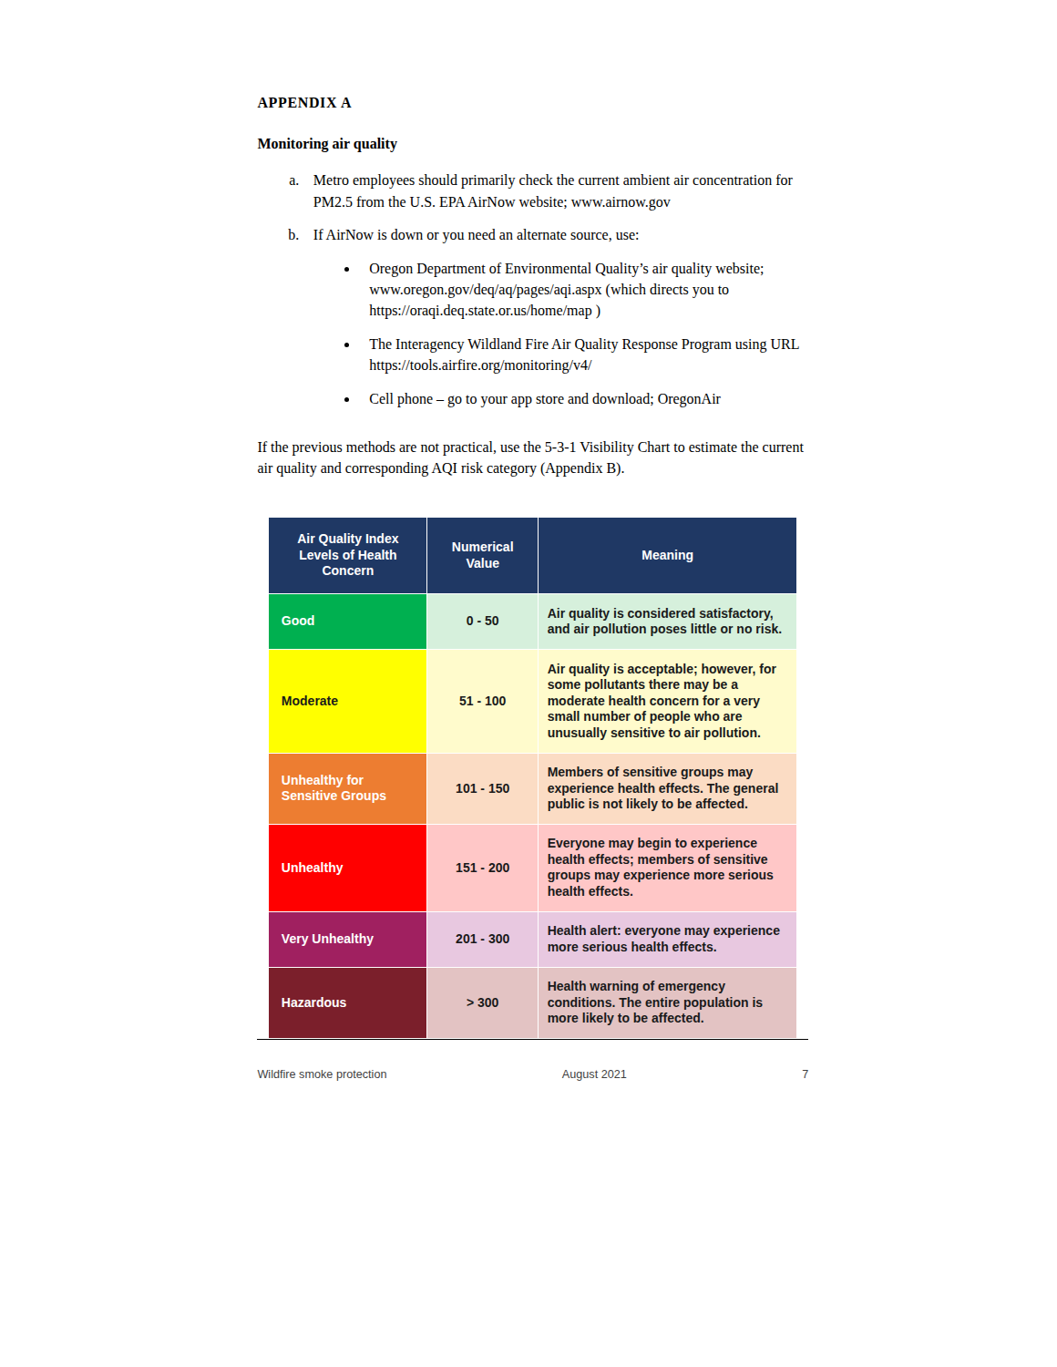APPENDIX A
Monitoring air quality
Metro employees should primarily check the current ambient air concentration for PM2.5 from the U.S. EPA AirNow website; www.airnow.gov
If AirNow is down or you need an alternate source, use:
Oregon Department of Environmental Quality’s air quality website; www.oregon.gov/deq/aq/pages/aqi.aspx (which directs you to https://oraqi.deq.state.or.us/home/map )
The Interagency Wildland Fire Air Quality Response Program using URL https://tools.airfire.org/monitoring/v4/
Cell phone – go to your app store and download; OregonAir
If the previous methods are not practical, use the 5-3-1 Visibility Chart to estimate the current air quality and corresponding AQI risk category (Appendix B).
| Air Quality Index Levels of Health Concern | Numerical Value | Meaning |
| --- | --- | --- |
| Good | 0 - 50 | Air quality is considered satisfactory, and air pollution poses little or no risk. |
| Moderate | 51 - 100 | Air quality is acceptable; however, for some pollutants there may be a moderate health concern for a very small number of people who are unusually sensitive to air pollution. |
| Unhealthy for Sensitive Groups | 101 - 150 | Members of sensitive groups may experience health effects. The general public is not likely to be affected. |
| Unhealthy | 151 - 200 | Everyone may begin to experience health effects; members of sensitive groups may experience more serious health effects. |
| Very Unhealthy | 201 - 300 | Health alert: everyone may experience more serious health effects. |
| Hazardous | > 300 | Health warning of emergency conditions. The entire population is more likely to be affected. |
Wildfire smoke protection
August 2021
7